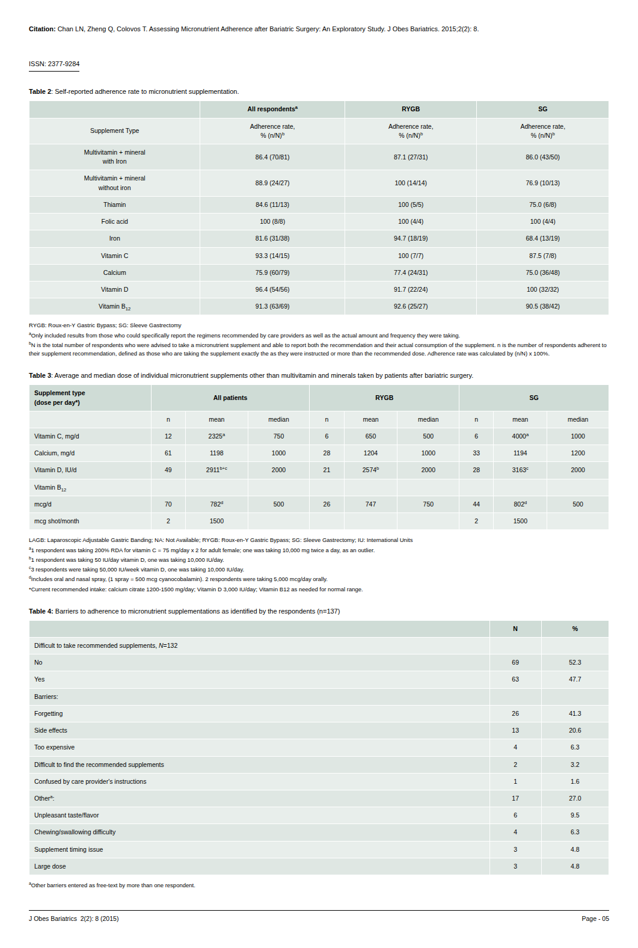Citation: Chan LN, Zheng Q, Colovos T. Assessing Micronutrient Adherence after Bariatric Surgery: An Exploratory Study. J Obes Bariatrics. 2015;2(2): 8.
ISSN: 2377-9284
Table 2: Self-reported adherence rate to micronutrient supplementation.
| | All respondents a | RYGB | SG |
| --- | --- | --- | --- |
| Supplement Type | Adherence rate, % (n/N) b | Adherence rate, % (n/N) b | Adherence rate, % (n/N) b |
| Multivitamin + mineral with Iron | 86.4 (70/81) | 87.1 (27/31) | 86.0 (43/50) |
| Multivitamin + mineral without iron | 88.9 (24/27) | 100 (14/14) | 76.9 (10/13) |
| Thiamin | 84.6 (11/13) | 100 (5/5) | 75.0 (6/8) |
| Folic acid | 100 (8/8) | 100 (4/4) | 100 (4/4) |
| Iron | 81.6 (31/38) | 94.7 (18/19) | 68.4 (13/19) |
| Vitamin C | 93.3 (14/15) | 100 (7/7) | 87.5 (7/8) |
| Calcium | 75.9 (60/79) | 77.4 (24/31) | 75.0 (36/48) |
| Vitamin D | 96.4 (54/56) | 91.7 (22/24) | 100 (32/32) |
| Vitamin B 12 | 91.3 (63/69) | 92.6 (25/27) | 90.5 (38/42) |
RYGB: Roux-en-Y Gastric Bypass; SG: Sleeve Gastrectomy
aOnly included results from those who could specifically report the regimens recommended by care providers as well as the actual amount and frequency they were taking.
bN is the total number of respondents who were advised to take a micronutrient supplement and able to report both the recommendation and their actual consumption of the supplement. n is the number of respondents adherent to their supplement recommendation, defined as those who are taking the supplement exactly the as they were instructed or more than the recommended dose. Adherence rate was calculated by (n/N) x 100%.
Table 3: Average and median dose of individual micronutrient supplements other than multivitamin and minerals taken by patients after bariatric surgery.
| Supplement type (dose per day*) | All patients | RYGB | SG |
| --- | --- | --- | --- |
| | n | mean | median | n | mean | median | n | mean | median |
| Vitamin C, mg/d | 12 | 2325 a | 750 | 6 | 650 | 500 | 6 | 4000 a | 1000 |
| Calcium, mg/d | 61 | 1198 | 1000 | 28 | 1204 | 1000 | 33 | 1194 | 1200 |
| Vitamin D, IU/d | 49 | 2911 b+c | 2000 | 21 | 2574 b | 2000 | 28 | 3163 c | 2000 |
| Vitamin B 12 | | | | | | | | | |
| mcg/d | 70 | 782 d | 500 | 26 | 747 | 750 | 44 | 802 d | 500 |
| mcg shot/month | 2 | 1500 | | | | | 2 | 1500 | |
LAGB: Laparoscopic Adjustable Gastric Banding; NA: Not Available; RYGB: Roux-en-Y Gastric Bypass; SG: Sleeve Gastrectomy; IU: International Units
a1 respondent was taking 200% RDA for vitamin C = 75 mg/day x 2 for adult female; one was taking 10,000 mg twice a day, as an outlier.
b1 respondent was taking 50 IU/day vitamin D, one was taking 10,000 IU/day.
c3 respondents were taking 50,000 IU/week vitamin D, one was taking 10,000 IU/day.
dIncludes oral and nasal spray, (1 spray = 500 mcg cyanocobalamin). 2 respondents were taking 5,000 mcg/day orally.
*Current recommended intake: calcium citrate 1200-1500 mg/day; Vitamin D 3,000 IU/day; Vitamin B12 as needed for normal range.
Table 4: Barriers to adherence to micronutrient supplementations as identified by the respondents (n=137)
| | N | % |
| --- | --- | --- |
| Difficult to take recommended supplements, N =132 | | |
| No | 69 | 52.3 |
| Yes | 63 | 47.7 |
| Barriers: | | |
| Forgetting | 26 | 41.3 |
| Side effects | 13 | 20.6 |
| Too expensive | 4 | 6.3 |
| Difficult to find the recommended supplements | 2 | 3.2 |
| Confused by care provider's instructions | 1 | 1.6 |
| Other a : | 17 | 27.0 |
| Unpleasant taste/flavor | 6 | 9.5 |
| Chewing/swallowing difficulty | 4 | 6.3 |
| Supplement timing issue | 3 | 4.8 |
| Large dose | 3 | 4.8 |
aOther barriers entered as free-text by more than one respondent.
J Obes Bariatrics 2(2): 8 (2015) Page - 05